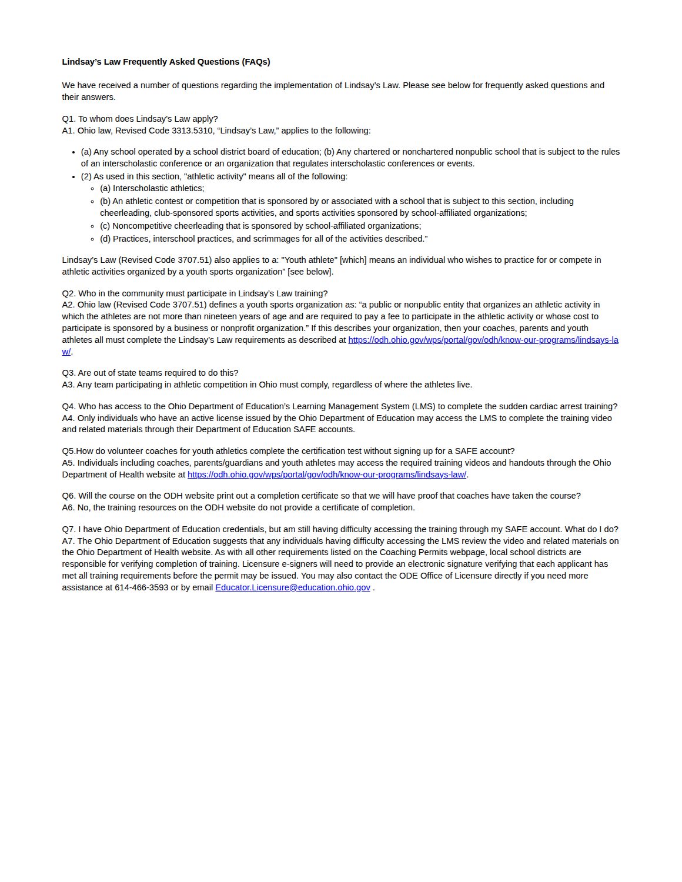Lindsay’s Law Frequently Asked Questions (FAQs)
We have received a number of questions regarding the implementation of Lindsay’s Law. Please see below for frequently asked questions and their answers.
Q1. To whom does Lindsay’s Law apply?
A1. Ohio law, Revised Code 3313.5310, “Lindsay’s Law,” applies to the following:
(a) Any school operated by a school district board of education; (b) Any chartered or nonchartered nonpublic school that is subject to the rules of an interscholastic conference or an organization that regulates interscholastic conferences or events.
(2) As used in this section, "athletic activity" means all of the following:
(a) Interscholastic athletics;
(b) An athletic contest or competition that is sponsored by or associated with a school that is subject to this section, including cheerleading, club-sponsored sports activities, and sports activities sponsored by school-affiliated organizations;
(c) Noncompetitive cheerleading that is sponsored by school-affiliated organizations;
(d) Practices, interschool practices, and scrimmages for all of the activities described.”
Lindsay’s Law (Revised Code 3707.51) also applies to a: "Youth athlete" [which] means an individual who wishes to practice for or compete in athletic activities organized by a youth sports organization” [see below].
Q2. Who in the community must participate in Lindsay’s Law training?
A2. Ohio law (Revised Code 3707.51) defines a youth sports organization as: “a public or nonpublic entity that organizes an athletic activity in which the athletes are not more than nineteen years of age and are required to pay a fee to participate in the athletic activity or whose cost to participate is sponsored by a business or nonprofit organization.” If this describes your organization, then your coaches, parents and youth athletes all must complete the Lindsay’s Law requirements as described at https://odh.ohio.gov/wps/portal/gov/odh/know-our-programs/lindsays-law/.
Q3. Are out of state teams required to do this?
A3. Any team participating in athletic competition in Ohio must comply, regardless of where the athletes live.
Q4. Who has access to the Ohio Department of Education’s Learning Management System (LMS) to complete the sudden cardiac arrest training?
A4. Only individuals who have an active license issued by the Ohio Department of Education may access the LMS to complete the training video and related materials through their Department of Education SAFE accounts.
Q5.How do volunteer coaches for youth athletics complete the certification test without signing up for a SAFE account?
A5. Individuals including coaches, parents/guardians and youth athletes may access the required training videos and handouts through the Ohio Department of Health website at https://odh.ohio.gov/wps/portal/gov/odh/know-our-programs/lindsays-law/.
Q6. Will the course on the ODH website print out a completion certificate so that we will have proof that coaches have taken the course?
A6. No, the training resources on the ODH website do not provide a certificate of completion.
Q7. I have Ohio Department of Education credentials, but am still having difficulty accessing the training through my SAFE account. What do I do?
A7. The Ohio Department of Education suggests that any individuals having difficulty accessing the LMS review the video and related materials on the Ohio Department of Health website. As with all other requirements listed on the Coaching Permits webpage, local school districts are responsible for verifying completion of training. Licensure e-signers will need to provide an electronic signature verifying that each applicant has met all training requirements before the permit may be issued. You may also contact the ODE Office of Licensure directly if you need more assistance at 614-466-3593 or by email Educator.Licensure@education.ohio.gov .